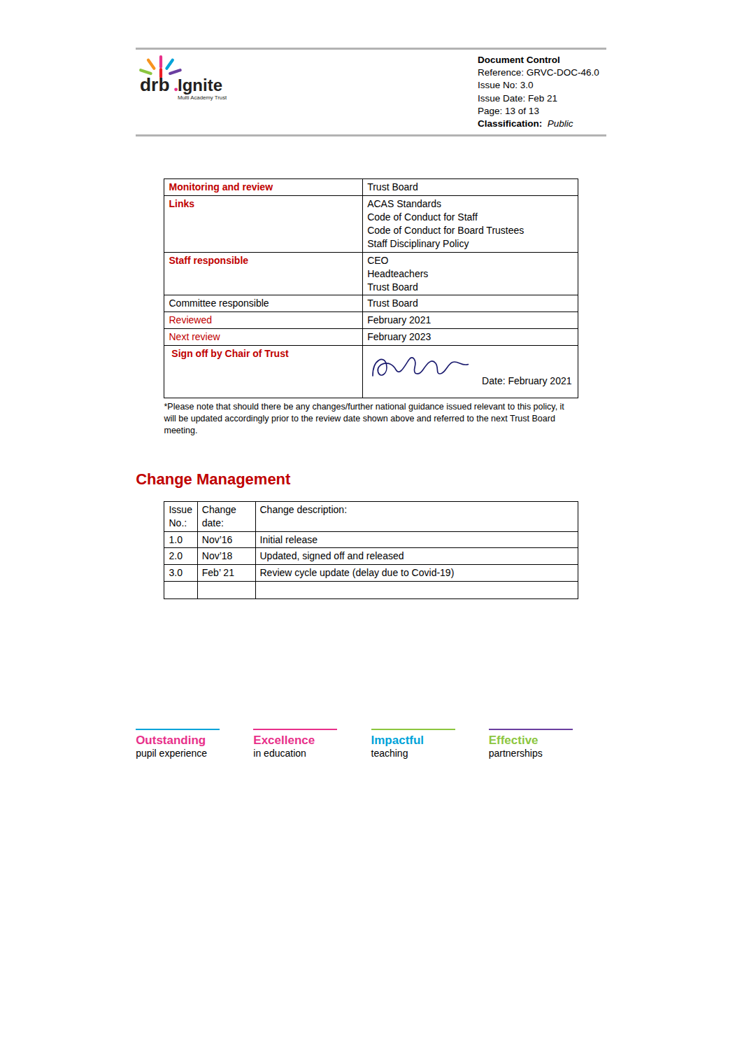drb Ignite Multi Academy Trust
Document Control
Reference: GRVC-DOC-46.0
Issue No: 3.0
Issue Date: Feb 21
Page: 13 of 13
Classification: Public
| Monitoring and review | Trust Board |
| Links | ACAS Standards Code of Conduct for Staff Code of Conduct for Board Trustees Staff Disciplinary Policy |
| Staff responsible | CEO Headteachers Trust Board |
| Committee responsible | Trust Board |
| Reviewed | February 2021 |
| Next review | February 2023 |
| Sign off by Chair of Trust | Date: February 2021 |
*Please note that should there be any changes/further national guidance issued relevant to this policy, it will be updated accordingly prior to the review date shown above and referred to the next Trust Board meeting.
Change Management
| Issue No.: | Change date: | Change description: |
| 1.0 | Nov’16 | Initial release |
| 2.0 | Nov’18 | Updated, signed off and released |
| 3.0 | Feb’ 21 | Review cycle update (delay due to Covid-19) |
Outstanding
pupil experience
Excellence
in education
Impactful
teaching
Effective
partnerships